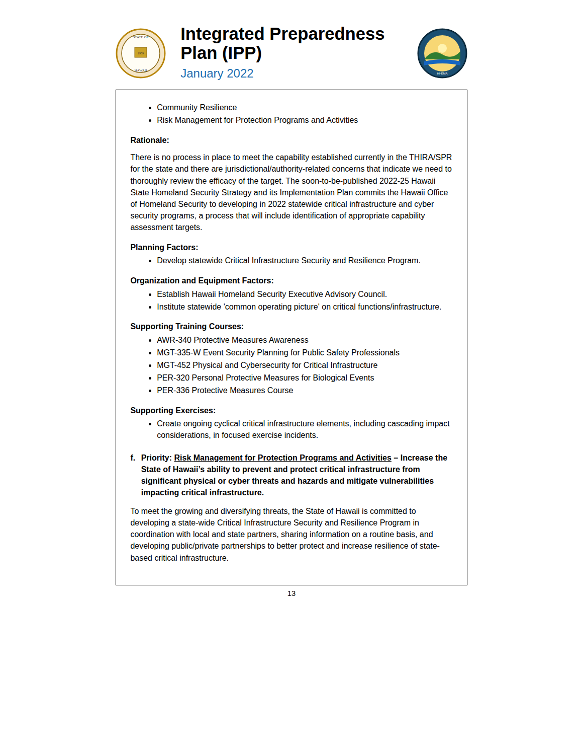Integrated Preparedness Plan (IPP)
January 2022
Community Resilience
Risk Management for Protection Programs and Activities
Rationale:
There is no process in place to meet the capability established currently in the THIRA/SPR for the state and there are jurisdictional/authority-related concerns that indicate we need to thoroughly review the efficacy of the target. The soon-to-be-published 2022-25 Hawaii State Homeland Security Strategy and its Implementation Plan commits the Hawaii Office of Homeland Security to developing in 2022 statewide critical infrastructure and cyber security programs, a process that will include identification of appropriate capability assessment targets.
Planning Factors:
Develop statewide Critical Infrastructure Security and Resilience Program.
Organization and Equipment Factors:
Establish Hawaii Homeland Security Executive Advisory Council.
Institute statewide 'common operating picture' on critical functions/infrastructure.
Supporting Training Courses:
AWR-340 Protective Measures Awareness
MGT-335-W Event Security Planning for Public Safety Professionals
MGT-452 Physical and Cybersecurity for Critical Infrastructure
PER-320 Personal Protective Measures for Biological Events
PER-336 Protective Measures Course
Supporting Exercises:
Create ongoing cyclical critical infrastructure elements, including cascading impact considerations, in focused exercise incidents.
f.
Priority: Risk Management for Protection Programs and Activities – Increase the State of Hawaii’s ability to prevent and protect critical infrastructure from significant physical or cyber threats and hazards and mitigate vulnerabilities impacting critical infrastructure.
To meet the growing and diversifying threats, the State of Hawaii is committed to developing a state-wide Critical Infrastructure Security and Resilience Program in coordination with local and state partners, sharing information on a routine basis, and developing public/private partnerships to better protect and increase resilience of state-based critical infrastructure.
13